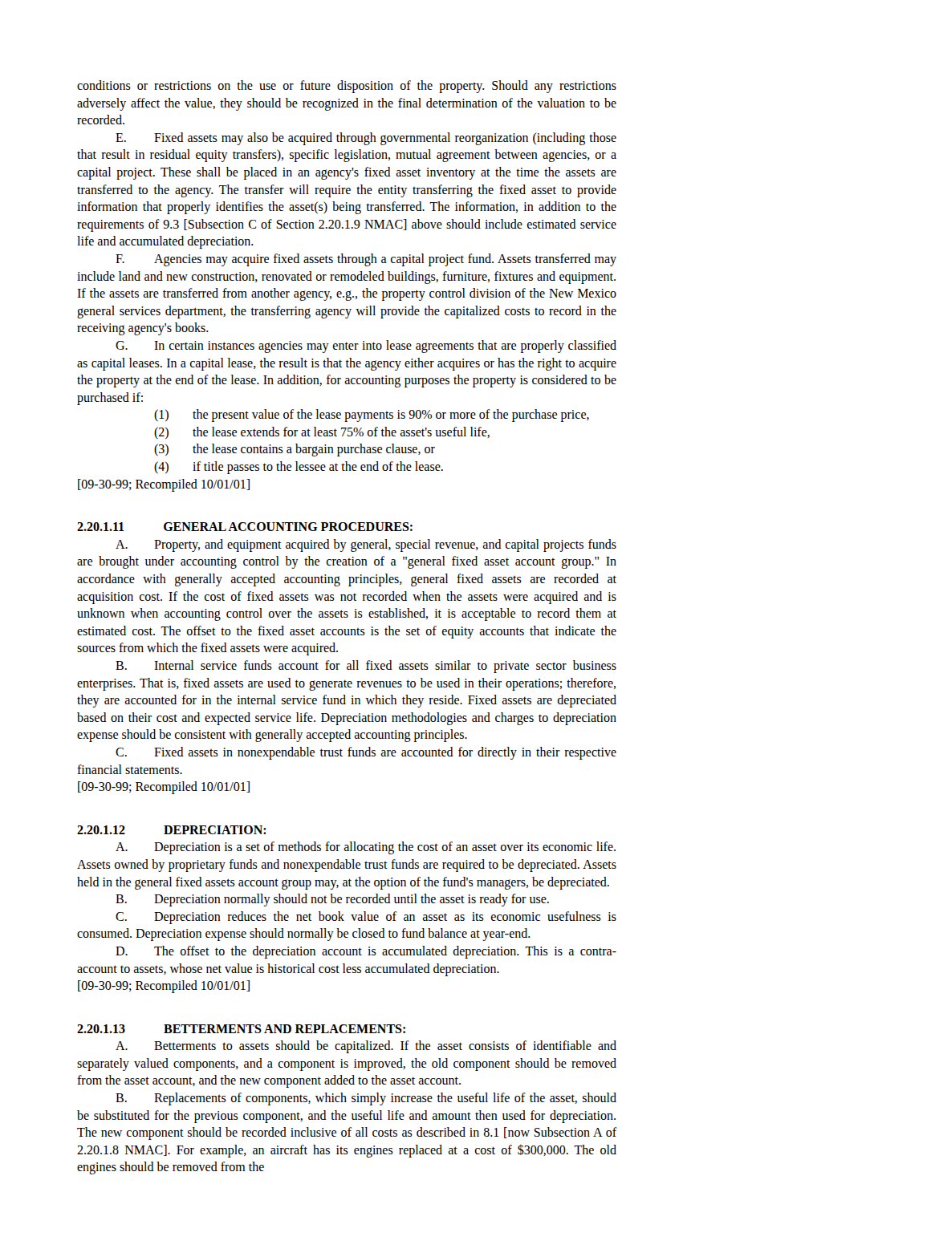conditions or restrictions on the use or future disposition of the property. Should any restrictions adversely affect the value, they should be recognized in the final determination of the valuation to be recorded.
E. Fixed assets may also be acquired through governmental reorganization (including those that result in residual equity transfers), specific legislation, mutual agreement between agencies, or a capital project. These shall be placed in an agency's fixed asset inventory at the time the assets are transferred to the agency. The transfer will require the entity transferring the fixed asset to provide information that properly identifies the asset(s) being transferred. The information, in addition to the requirements of 9.3 [Subsection C of Section 2.20.1.9 NMAC] above should include estimated service life and accumulated depreciation.
F. Agencies may acquire fixed assets through a capital project fund. Assets transferred may include land and new construction, renovated or remodeled buildings, furniture, fixtures and equipment. If the assets are transferred from another agency, e.g., the property control division of the New Mexico general services department, the transferring agency will provide the capitalized costs to record in the receiving agency's books.
G. In certain instances agencies may enter into lease agreements that are properly classified as capital leases. In a capital lease, the result is that the agency either acquires or has the right to acquire the property at the end of the lease. In addition, for accounting purposes the property is considered to be purchased if:
(1) the present value of the lease payments is 90% or more of the purchase price,
(2) the lease extends for at least 75% of the asset's useful life,
(3) the lease contains a bargain purchase clause, or
(4) if title passes to the lessee at the end of the lease.
[09-30-99; Recompiled 10/01/01]
2.20.1.11 GENERAL ACCOUNTING PROCEDURES:
A. Property, and equipment acquired by general, special revenue, and capital projects funds are brought under accounting control by the creation of a "general fixed asset account group." In accordance with generally accepted accounting principles, general fixed assets are recorded at acquisition cost. If the cost of fixed assets was not recorded when the assets were acquired and is unknown when accounting control over the assets is established, it is acceptable to record them at estimated cost. The offset to the fixed asset accounts is the set of equity accounts that indicate the sources from which the fixed assets were acquired.
B. Internal service funds account for all fixed assets similar to private sector business enterprises. That is, fixed assets are used to generate revenues to be used in their operations; therefore, they are accounted for in the internal service fund in which they reside. Fixed assets are depreciated based on their cost and expected service life. Depreciation methodologies and charges to depreciation expense should be consistent with generally accepted accounting principles.
C. Fixed assets in nonexpendable trust funds are accounted for directly in their respective financial statements.
[09-30-99; Recompiled 10/01/01]
2.20.1.12 DEPRECIATION:
A. Depreciation is a set of methods for allocating the cost of an asset over its economic life. Assets owned by proprietary funds and nonexpendable trust funds are required to be depreciated. Assets held in the general fixed assets account group may, at the option of the fund's managers, be depreciated.
B. Depreciation normally should not be recorded until the asset is ready for use.
C. Depreciation reduces the net book value of an asset as its economic usefulness is consumed. Depreciation expense should normally be closed to fund balance at year-end.
D. The offset to the depreciation account is accumulated depreciation. This is a contra-account to assets, whose net value is historical cost less accumulated depreciation.
[09-30-99; Recompiled 10/01/01]
2.20.1.13 BETTERMENTS AND REPLACEMENTS:
A. Betterments to assets should be capitalized. If the asset consists of identifiable and separately valued components, and a component is improved, the old component should be removed from the asset account, and the new component added to the asset account.
B. Replacements of components, which simply increase the useful life of the asset, should be substituted for the previous component, and the useful life and amount then used for depreciation. The new component should be recorded inclusive of all costs as described in 8.1 [now Subsection A of 2.20.1.8 NMAC]. For example, an aircraft has its engines replaced at a cost of $300,000. The old engines should be removed from the